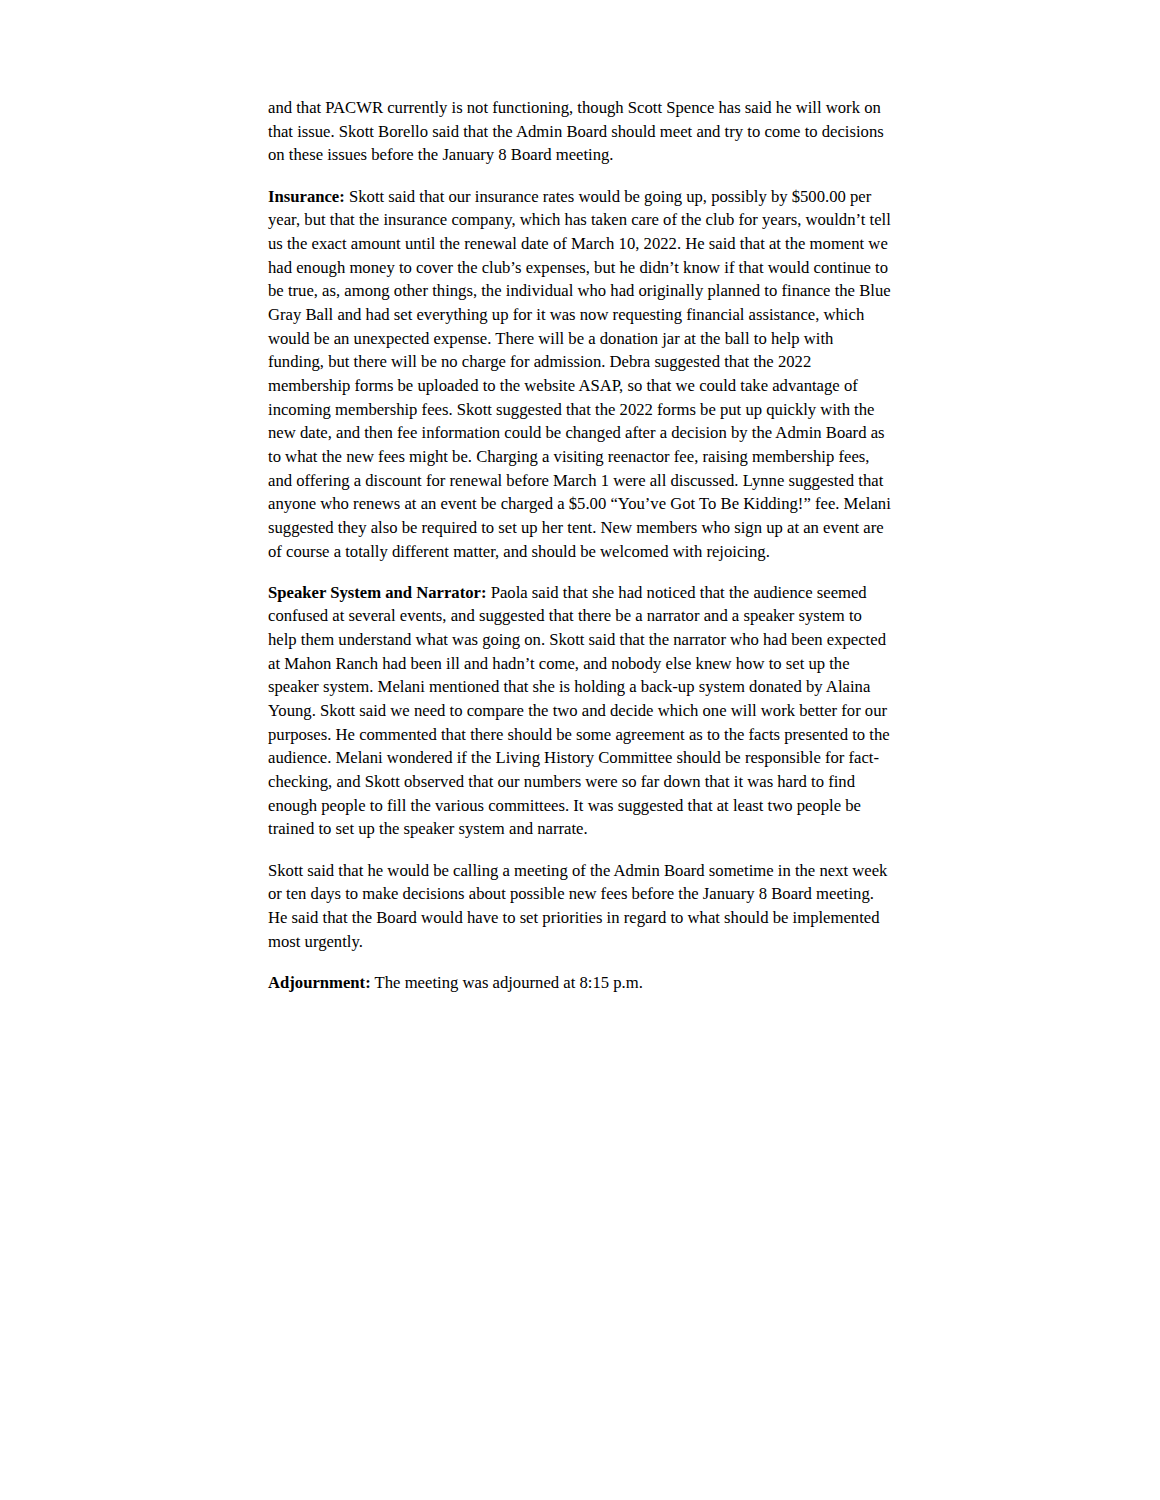and that PACWR currently is not functioning, though Scott Spence has said he will work on that issue. Skott Borello said that the Admin Board should meet and try to come to decisions on these issues before the January 8 Board meeting.
Insurance: Skott said that our insurance rates would be going up, possibly by $500.00 per year, but that the insurance company, which has taken care of the club for years, wouldn’t tell us the exact amount until the renewal date of March 10, 2022. He said that at the moment we had enough money to cover the club’s expenses, but he didn’t know if that would continue to be true, as, among other things, the individual who had originally planned to finance the Blue Gray Ball and had set everything up for it was now requesting financial assistance, which would be an unexpected expense. There will be a donation jar at the ball to help with funding, but there will be no charge for admission. Debra suggested that the 2022 membership forms be uploaded to the website ASAP, so that we could take advantage of incoming membership fees. Skott suggested that the 2022 forms be put up quickly with the new date, and then fee information could be changed after a decision by the Admin Board as to what the new fees might be. Charging a visiting reenactor fee, raising membership fees, and offering a discount for renewal before March 1 were all discussed. Lynne suggested that anyone who renews at an event be charged a $5.00 “You’ve Got To Be Kidding!” fee. Melani suggested they also be required to set up her tent. New members who sign up at an event are of course a totally different matter, and should be welcomed with rejoicing.
Speaker System and Narrator: Paola said that she had noticed that the audience seemed confused at several events, and suggested that there be a narrator and a speaker system to help them understand what was going on. Skott said that the narrator who had been expected at Mahon Ranch had been ill and hadn’t come, and nobody else knew how to set up the speaker system. Melani mentioned that she is holding a back-up system donated by Alaina Young. Skott said we need to compare the two and decide which one will work better for our purposes. He commented that there should be some agreement as to the facts presented to the audience. Melani wondered if the Living History Committee should be responsible for fact-checking, and Skott observed that our numbers were so far down that it was hard to find enough people to fill the various committees. It was suggested that at least two people be trained to set up the speaker system and narrate.
Skott said that he would be calling a meeting of the Admin Board sometime in the next week or ten days to make decisions about possible new fees before the January 8 Board meeting. He said that the Board would have to set priorities in regard to what should be implemented most urgently.
Adjournment: The meeting was adjourned at 8:15 p.m.